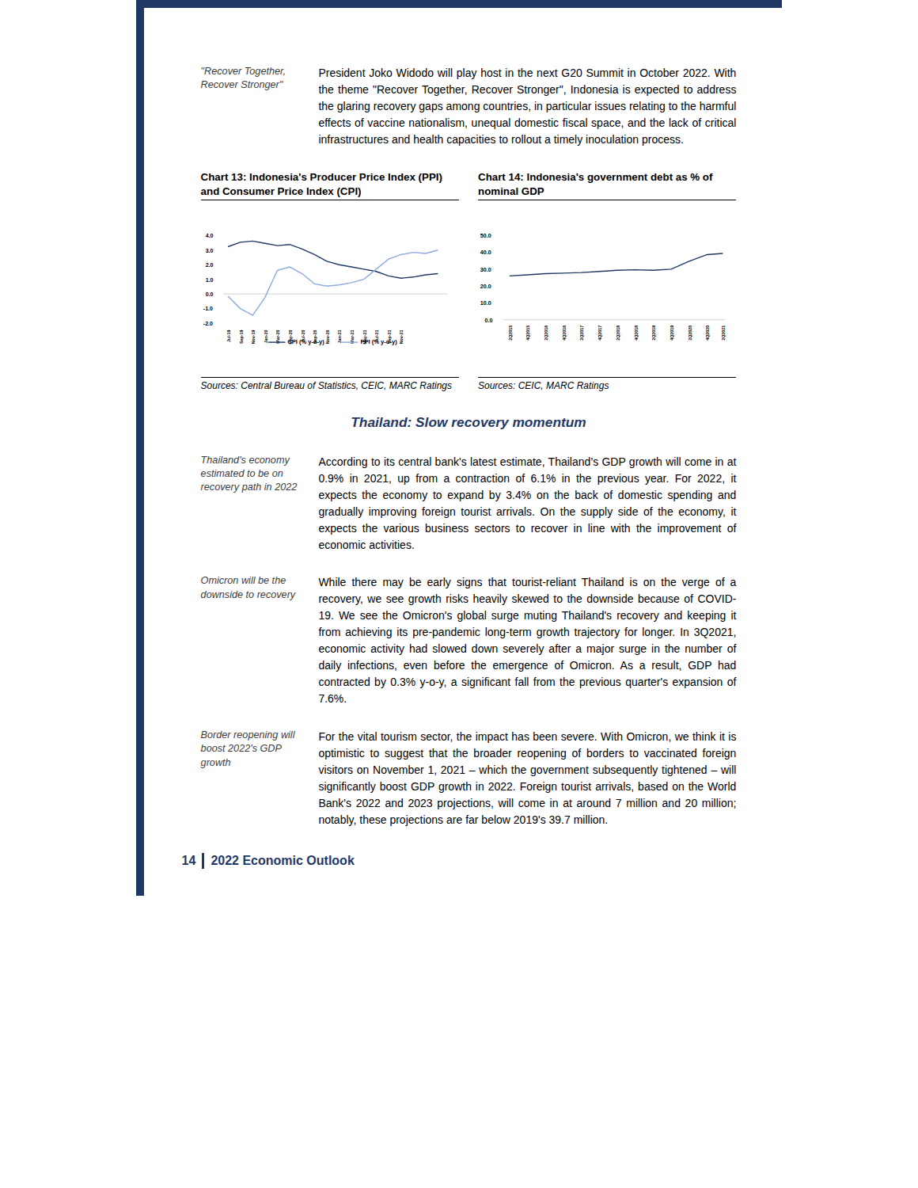"Recover Together, Recover Stronger"
President Joko Widodo will play host in the next G20 Summit in October 2022. With the theme "Recover Together, Recover Stronger", Indonesia is expected to address the glaring recovery gaps among countries, in particular issues relating to the harmful effects of vaccine nationalism, unequal domestic fiscal space, and the lack of critical infrastructures and health capacities to rollout a timely inoculation process.
Chart 13: Indonesia's Producer Price Index (PPI) and Consumer Price Index (CPI)
4.0 3.0 2.0 1.0 0.0 -1.0 -2.0 Jul-19 Sep-19 Nov-19 Jan-20 Mar-20 May-20 Jul-20 Sep-20 Nov-20 Jan-21 Mar-21 May-21 Jul-21 Sep-21 Nov-21 CPI (% y-o-y) PPI (% y-o-y)
Sources: Central Bureau of Statistics, CEIC, MARC Ratings
Chart 14: Indonesia's government debt as % of nominal GDP
50.0 40.0 30.0 20.0 10.0 0.0 2Q2015 4Q2015 2Q2016 4Q2016 2Q2017 4Q2017 2Q2018 4Q2018 2Q2019 4Q2019 2Q2020 4Q2020 2Q2021
Sources: CEIC, MARC Ratings
Thailand: Slow recovery momentum
Thailand's economy estimated to be on recovery path in 2022
According to its central bank's latest estimate, Thailand’s GDP growth will come in at 0.9% in 2021, up from a contraction of 6.1% in the previous year. For 2022, it expects the economy to expand by 3.4% on the back of domestic spending and gradually improving foreign tourist arrivals. On the supply side of the economy, it expects the various business sectors to recover in line with the improvement of economic activities.
Omicron will be the downside to recovery
While there may be early signs that tourist-reliant Thailand is on the verge of a recovery, we see growth risks heavily skewed to the downside because of COVID-19. We see the Omicron's global surge muting Thailand's recovery and keeping it from achieving its pre-pandemic long-term growth trajectory for longer. In 3Q2021, economic activity had slowed down severely after a major surge in the number of daily infections, even before the emergence of Omicron. As a result, GDP had contracted by 0.3% y-o-y, a significant fall from the previous quarter's expansion of 7.6%.
Border reopening will boost 2022's GDP growth
For the vital tourism sector, the impact has been severe. With Omicron, we think it is optimistic to suggest that the broader reopening of borders to vaccinated foreign visitors on November 1, 2021 – which the government subsequently tightened – will significantly boost GDP growth in 2022. Foreign tourist arrivals, based on the World Bank's 2022 and 2023 projections, will come in at around 7 million and 20 million; notably, these projections are far below 2019's 39.7 million.
14
2022 Economic Outlook